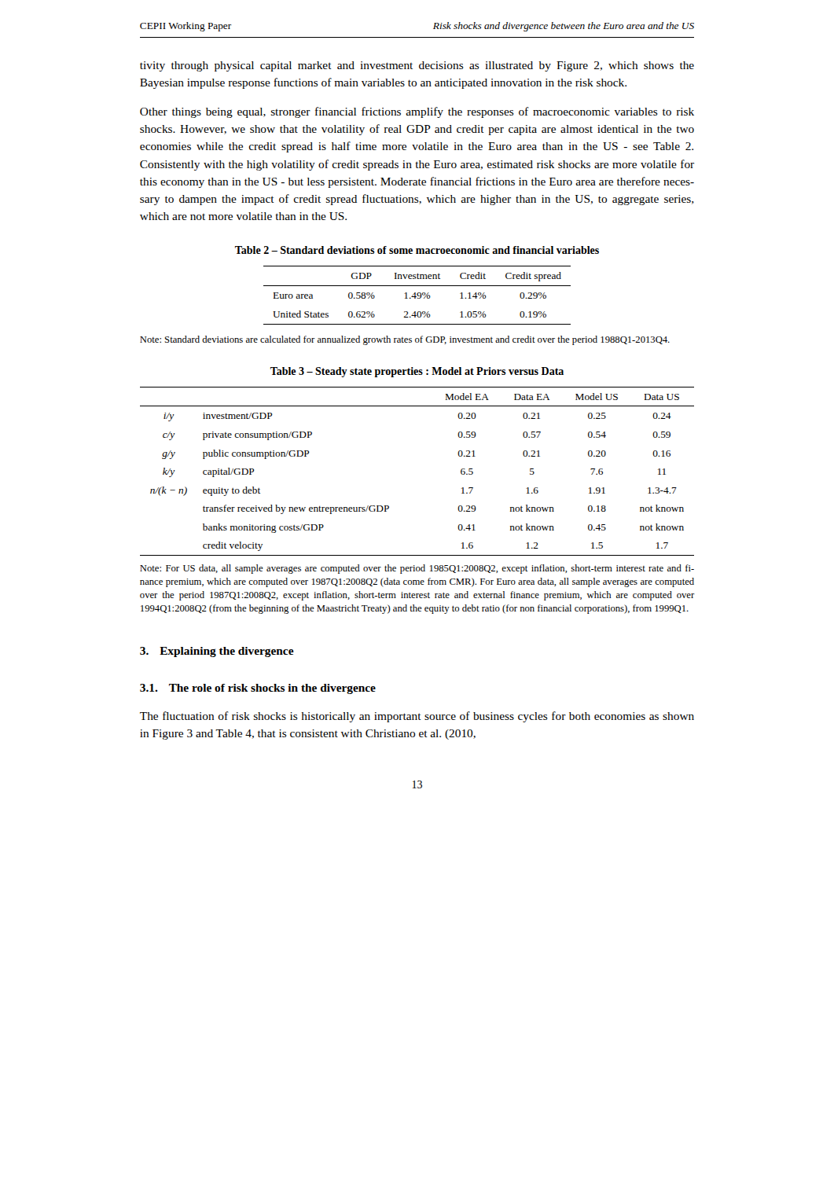CEPII Working Paper Risk shocks and divergence between the Euro area and the US
tivity through physical capital market and investment decisions as illustrated by Figure 2, which shows the Bayesian impulse response functions of main variables to an anticipated innovation in the risk shock.
Other things being equal, stronger financial frictions amplify the responses of macroeconomic variables to risk shocks. However, we show that the volatility of real GDP and credit per capita are almost identical in the two economies while the credit spread is half time more volatile in the Euro area than in the US - see Table 2. Consistently with the high volatility of credit spreads in the Euro area, estimated risk shocks are more volatile for this economy than in the US - but less persistent. Moderate financial frictions in the Euro area are therefore necessary to dampen the impact of credit spread fluctuations, which are higher than in the US, to aggregate series, which are not more volatile than in the US.
Table 2 – Standard deviations of some macroeconomic and financial variables
| | GDP | Investment | Credit | Credit spread |
| --- | --- | --- | --- | --- |
| Euro area | 0.58% | 1.49% | 1.14% | 0.29% |
| United States | 0.62% | 2.40% | 1.05% | 0.19% |
Note: Standard deviations are calculated for annualized growth rates of GDP, investment and credit over the period 1988Q1-2013Q4.
Table 3 – Steady state properties : Model at Priors versus Data
| | | Model EA | Data EA | Model US | Data US |
| --- | --- | --- | --- | --- | --- |
| i/y | investment/GDP | 0.20 | 0.21 | 0.25 | 0.24 |
| c/y | private consumption/GDP | 0.59 | 0.57 | 0.54 | 0.59 |
| g/y | public consumption/GDP | 0.21 | 0.21 | 0.20 | 0.16 |
| k/y | capital/GDP | 6.5 | 5 | 7.6 | 11 |
| n/(k − n) | equity to debt | 1.7 | 1.6 | 1.91 | 1.3-4.7 |
| | transfer received by new entrepreneurs/GDP | 0.29 | not known | 0.18 | not known |
| | banks monitoring costs/GDP | 0.41 | not known | 0.45 | not known |
| | credit velocity | 1.6 | 1.2 | 1.5 | 1.7 |
Note: For US data, all sample averages are computed over the period 1985Q1:2008Q2, except inflation, short-term interest rate and finance premium, which are computed over 1987Q1:2008Q2 (data come from CMR). For Euro area data, all sample averages are computed over the period 1987Q1:2008Q2, except inflation, short-term interest rate and external finance premium, which are computed over 1994Q1:2008Q2 (from the beginning of the Maastricht Treaty) and the equity to debt ratio (for non financial corporations), from 1999Q1.
3. Explaining the divergence
3.1. The role of risk shocks in the divergence
The fluctuation of risk shocks is historically an important source of business cycles for both economies as shown in Figure 3 and Table 4, that is consistent with Christiano et al. (2010,
13